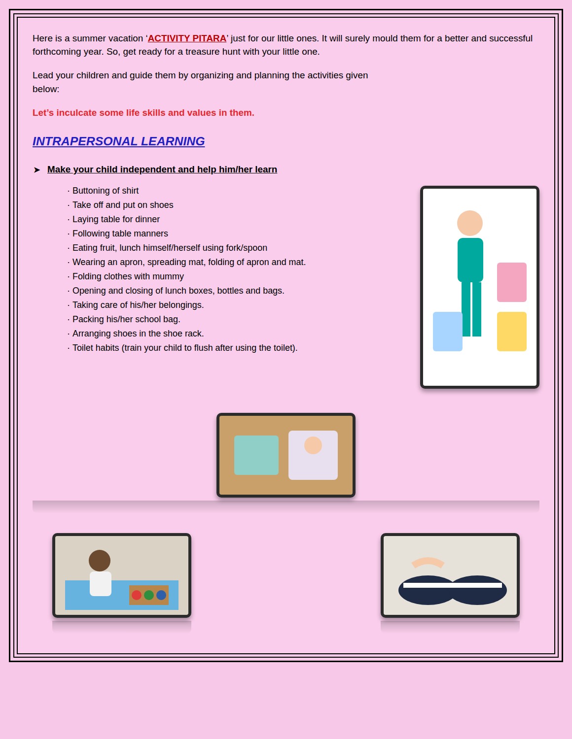Here is a summer vacation ‘ACTIVITY PITARA’ just for our little ones. It will surely mould them for a better and successful forthcoming year. So, get ready for a treasure hunt with your little one.
Lead your children and guide them by organizing and planning the activities given
below:
Let’s inculcate some life skills and values in them.
INTRAPERSONAL LEARNING
Make your child independent and help him/her learn
Buttoning of shirt
Take off and put on shoes
Laying table for dinner
Following table manners
Eating fruit, lunch himself/herself using fork/spoon
Wearing an apron, spreading mat, folding of apron and mat.
Folding clothes with mummy
Opening and closing of lunch boxes, bottles and bags.
Taking care of his/her belongings.
Packing his/her school bag.
Arranging shoes in the shoe rack.
Toilet habits (train your child to flush after using the toilet).